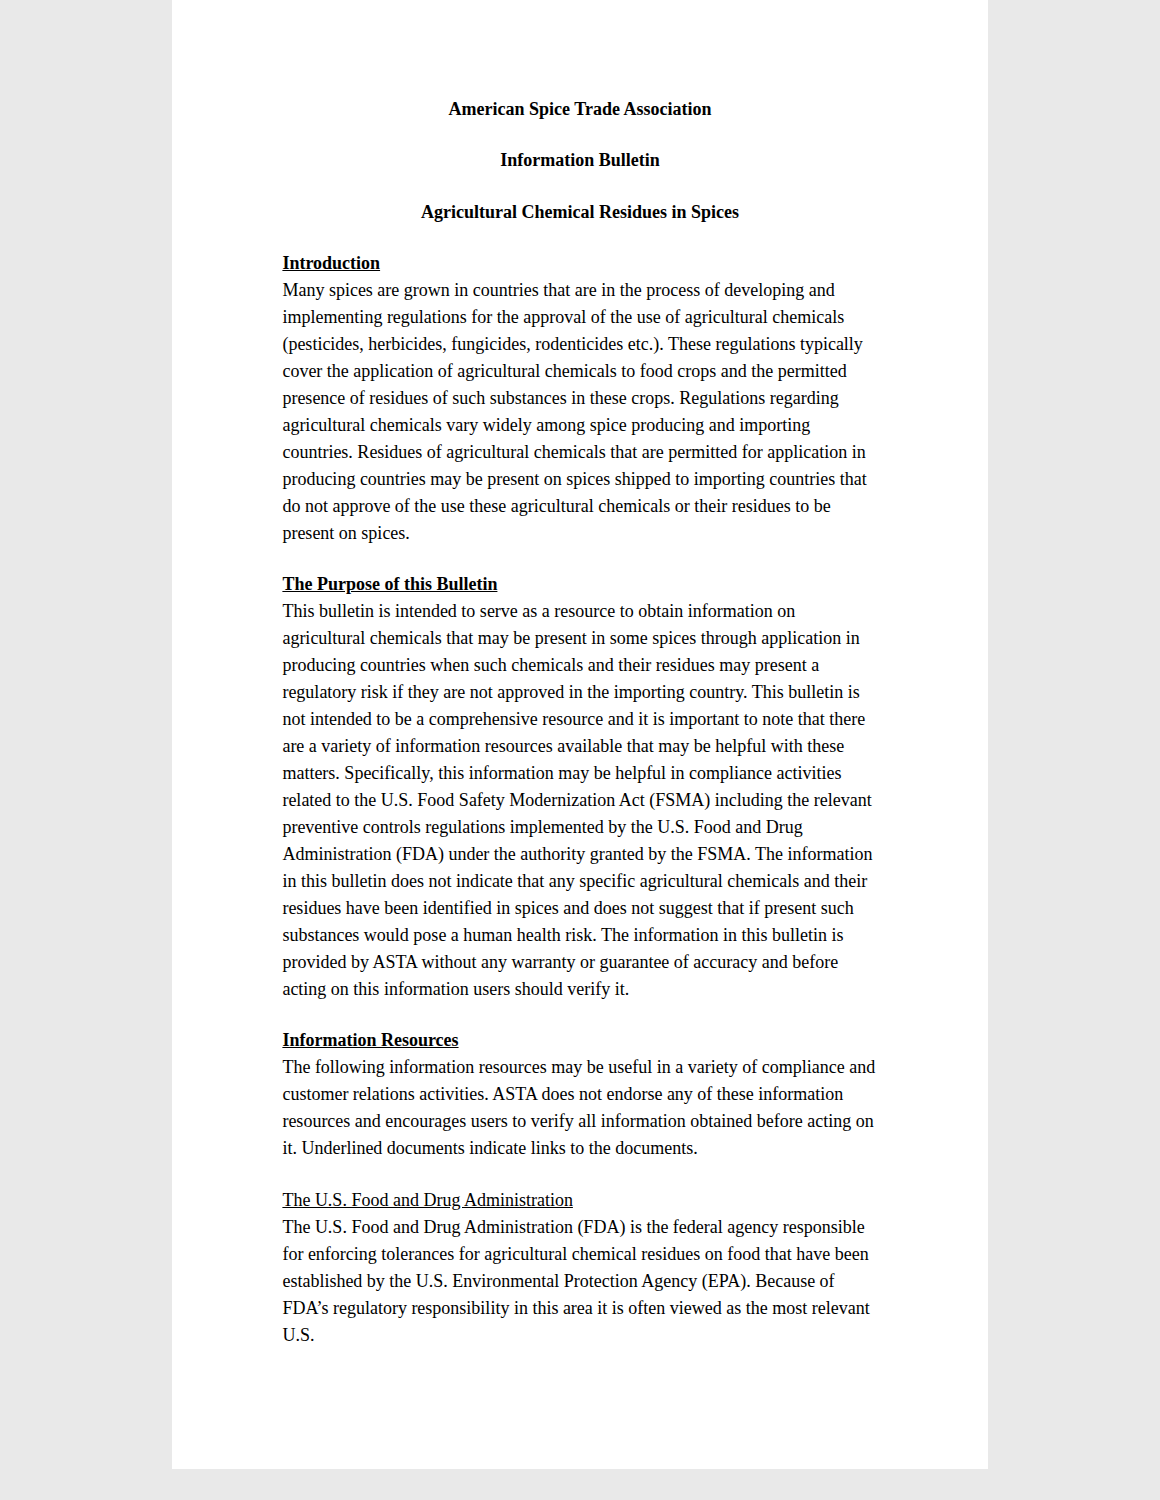American Spice Trade Association
Information Bulletin
Agricultural Chemical Residues in Spices
Introduction
Many spices are grown in countries that are in the process of developing and implementing regulations for the approval of the use of agricultural chemicals (pesticides, herbicides, fungicides, rodenticides etc.). These regulations typically cover the application of agricultural chemicals to food crops and the permitted presence of residues of such substances in these crops. Regulations regarding agricultural chemicals vary widely among spice producing and importing countries. Residues of agricultural chemicals that are permitted for application in producing countries may be present on spices shipped to importing countries that do not approve of the use these agricultural chemicals or their residues to be present on spices.
The Purpose of this Bulletin
This bulletin is intended to serve as a resource to obtain information on agricultural chemicals that may be present in some spices through application in producing countries when such chemicals and their residues may present a regulatory risk if they are not approved in the importing country. This bulletin is not intended to be a comprehensive resource and it is important to note that there are a variety of information resources available that may be helpful with these matters. Specifically, this information may be helpful in compliance activities related to the U.S. Food Safety Modernization Act (FSMA) including the relevant preventive controls regulations implemented by the U.S. Food and Drug Administration (FDA) under the authority granted by the FSMA. The information in this bulletin does not indicate that any specific agricultural chemicals and their residues have been identified in spices and does not suggest that if present such substances would pose a human health risk. The information in this bulletin is provided by ASTA without any warranty or guarantee of accuracy and before acting on this information users should verify it.
Information Resources
The following information resources may be useful in a variety of compliance and customer relations activities. ASTA does not endorse any of these information resources and encourages users to verify all information obtained before acting on it. Underlined documents indicate links to the documents.
The U.S. Food and Drug Administration
The U.S. Food and Drug Administration (FDA) is the federal agency responsible for enforcing tolerances for agricultural chemical residues on food that have been established by the U.S. Environmental Protection Agency (EPA). Because of FDA’s regulatory responsibility in this area it is often viewed as the most relevant U.S.